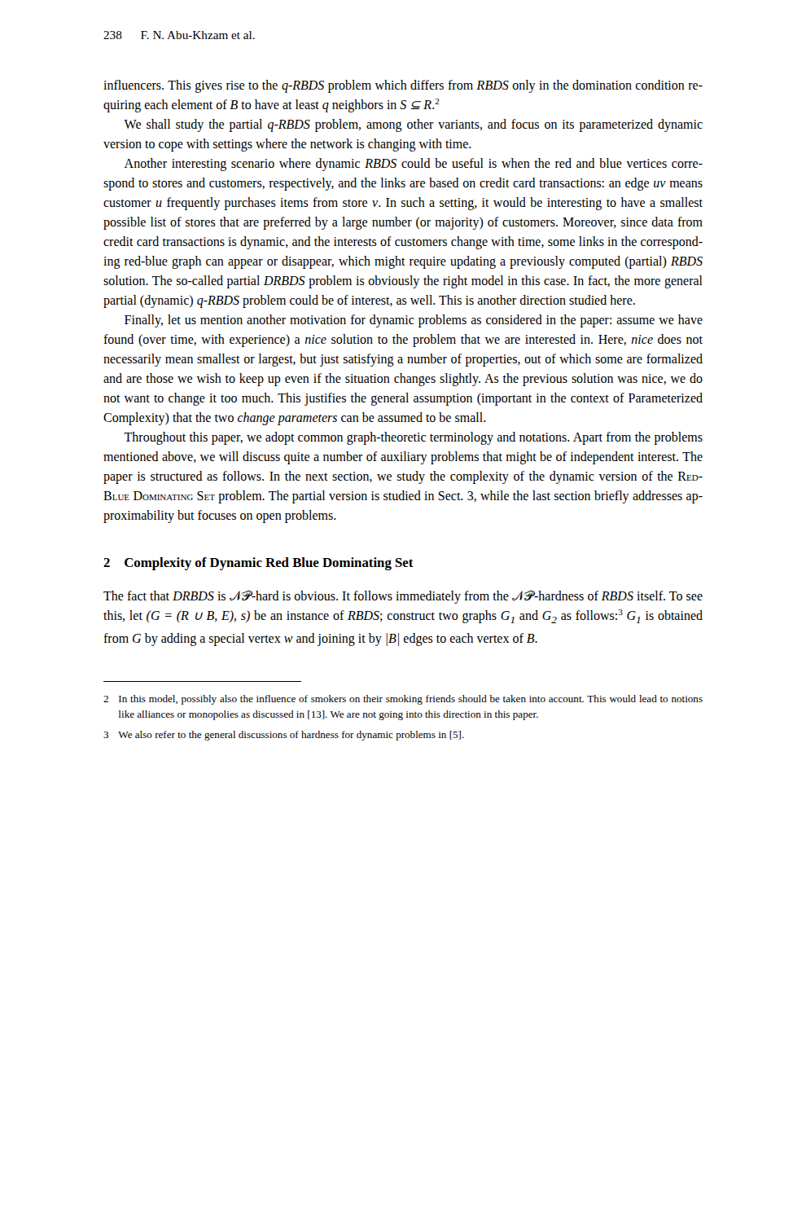238 F. N. Abu-Khzam et al.
influencers. This gives rise to the q-RBDS problem which differs from RBDS only in the domination condition requiring each element of B to have at least q neighbors in S ⊆ R.2
We shall study the partial q-RBDS problem, among other variants, and focus on its parameterized dynamic version to cope with settings where the network is changing with time.
Another interesting scenario where dynamic RBDS could be useful is when the red and blue vertices correspond to stores and customers, respectively, and the links are based on credit card transactions: an edge uv means customer u frequently purchases items from store v. In such a setting, it would be interesting to have a smallest possible list of stores that are preferred by a large number (or majority) of customers. Moreover, since data from credit card transactions is dynamic, and the interests of customers change with time, some links in the corresponding red-blue graph can appear or disappear, which might require updating a previously computed (partial) RBDS solution. The so-called partial DRBDS problem is obviously the right model in this case. In fact, the more general partial (dynamic) q-RBDS problem could be of interest, as well. This is another direction studied here.
Finally, let us mention another motivation for dynamic problems as considered in the paper: assume we have found (over time, with experience) a nice solution to the problem that we are interested in. Here, nice does not necessarily mean smallest or largest, but just satisfying a number of properties, out of which some are formalized and are those we wish to keep up even if the situation changes slightly. As the previous solution was nice, we do not want to change it too much. This justifies the general assumption (important in the context of Parameterized Complexity) that the two change parameters can be assumed to be small.
Throughout this paper, we adopt common graph-theoretic terminology and notations. Apart from the problems mentioned above, we will discuss quite a number of auxiliary problems that might be of independent interest. The paper is structured as follows. In the next section, we study the complexity of the dynamic version of the Red-Blue Dominating Set problem. The partial version is studied in Sect. 3, while the last section briefly addresses approximability but focuses on open problems.
2 Complexity of Dynamic Red Blue Dominating Set
The fact that DRBDS is 𝒩𝒫-hard is obvious. It follows immediately from the 𝒩𝒫-hardness of RBDS itself. To see this, let (G = (R ∪ B, E), s) be an instance of RBDS; construct two graphs G1 and G2 as follows:3 G1 is obtained from G by adding a special vertex w and joining it by |B| edges to each vertex of B.
2 In this model, possibly also the influence of smokers on their smoking friends should be taken into account. This would lead to notions like alliances or monopolies as discussed in [13]. We are not going into this direction in this paper.
3 We also refer to the general discussions of hardness for dynamic problems in [5].